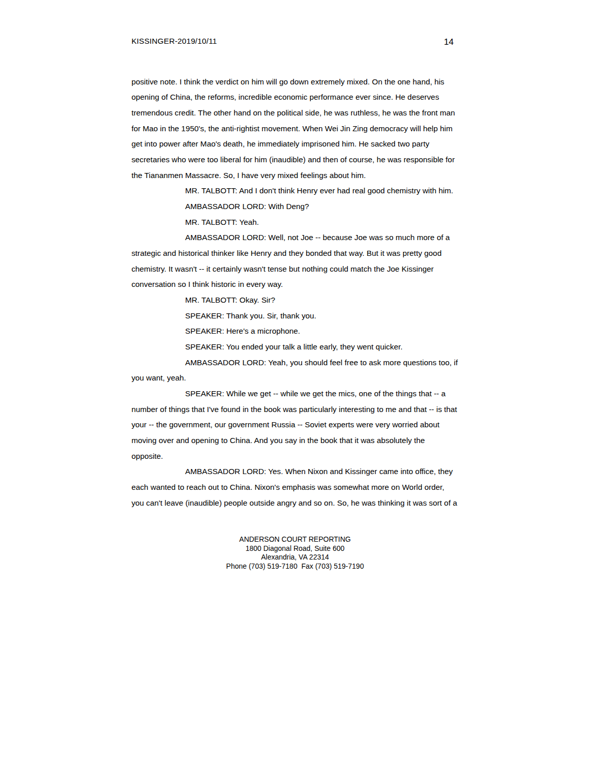KISSINGER-2019/10/11
14
positive note. I think the verdict on him will go down extremely mixed. On the one hand, his opening of China, the reforms, incredible economic performance ever since. He deserves tremendous credit. The other hand on the political side, he was ruthless, he was the front man for Mao in the 1950's, the anti-rightist movement. When Wei Jin Zing democracy will help him get into power after Mao's death, he immediately imprisoned him. He sacked two party secretaries who were too liberal for him (inaudible) and then of course, he was responsible for the Tiananmen Massacre. So, I have very mixed feelings about him.
MR. TALBOTT: And I don't think Henry ever had real good chemistry with him.
AMBASSADOR LORD: With Deng?
MR. TALBOTT: Yeah.
AMBASSADOR LORD: Well, not Joe -- because Joe was so much more of a strategic and historical thinker like Henry and they bonded that way. But it was pretty good chemistry. It wasn't -- it certainly wasn't tense but nothing could match the Joe Kissinger conversation so I think historic in every way.
MR. TALBOTT: Okay. Sir?
SPEAKER: Thank you. Sir, thank you.
SPEAKER: Here's a microphone.
SPEAKER: You ended your talk a little early, they went quicker.
AMBASSADOR LORD: Yeah, you should feel free to ask more questions too, if you want, yeah.
SPEAKER: While we get -- while we get the mics, one of the things that -- a number of things that I've found in the book was particularly interesting to me and that -- is that your -- the government, our government Russia -- Soviet experts were very worried about moving over and opening to China. And you say in the book that it was absolutely the opposite.
AMBASSADOR LORD: Yes. When Nixon and Kissinger came into office, they each wanted to reach out to China. Nixon's emphasis was somewhat more on World order, you can't leave (inaudible) people outside angry and so on. So, he was thinking it was sort of a
ANDERSON COURT REPORTING
1800 Diagonal Road, Suite 600
Alexandria, VA 22314
Phone (703) 519-7180 Fax (703) 519-7190